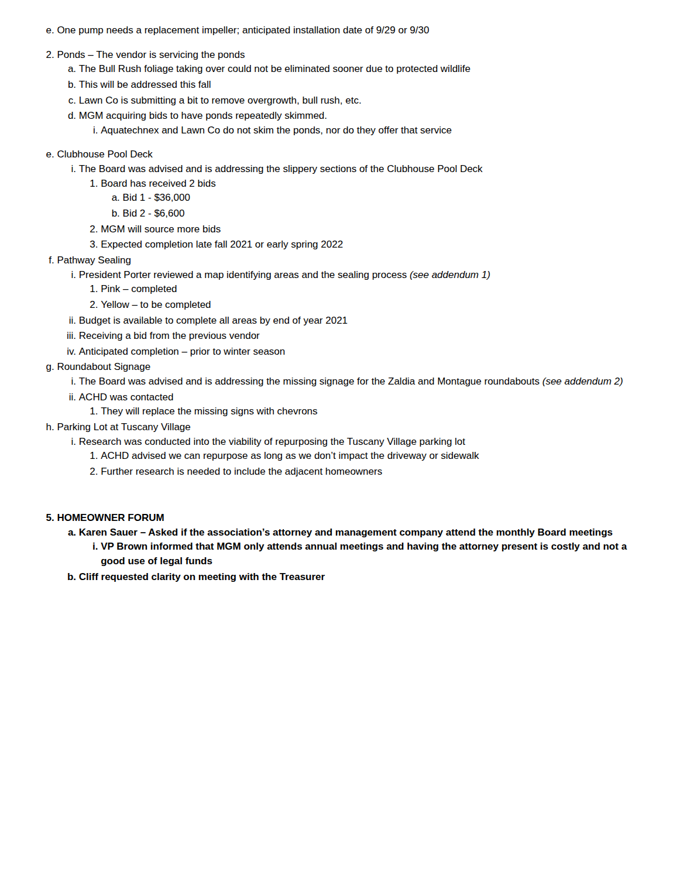One pump needs a replacement impeller; anticipated installation date of 9/29 or 9/30
Ponds – The vendor is servicing the ponds
The Bull Rush foliage taking over could not be eliminated sooner due to protected wildlife
This will be addressed this fall
Lawn Co is submitting a bit to remove overgrowth, bull rush, etc.
MGM acquiring bids to have ponds repeatedly skimmed.
Aquatechnex and Lawn Co do not skim the ponds, nor do they offer that service
Clubhouse Pool Deck
The Board was advised and is addressing the slippery sections of the Clubhouse Pool Deck
Board has received 2 bids
Bid 1 - $36,000
Bid 2 - $6,600
MGM will source more bids
Expected completion late fall 2021 or early spring 2022
Pathway Sealing
President Porter reviewed a map identifying areas and the sealing process (see addendum 1)
Pink – completed
Yellow – to be completed
Budget is available to complete all areas by end of year 2021
Receiving a bid from the previous vendor
Anticipated completion – prior to winter season
Roundabout Signage
The Board was advised and is addressing the missing signage for the Zaldia and Montague roundabouts (see addendum 2)
ACHD was contacted
They will replace the missing signs with chevrons
Parking Lot at Tuscany Village
Research was conducted into the viability of repurposing the Tuscany Village parking lot
ACHD advised we can repurpose as long as we don’t impact the driveway or sidewalk
Further research is needed to include the adjacent homeowners
HOMEOWNER FORUM
Karen Sauer – Asked if the association’s attorney and management company attend the monthly Board meetings
VP Brown informed that MGM only attends annual meetings and having the attorney present is costly and not a good use of legal funds
Cliff requested clarity on meeting with the Treasurer